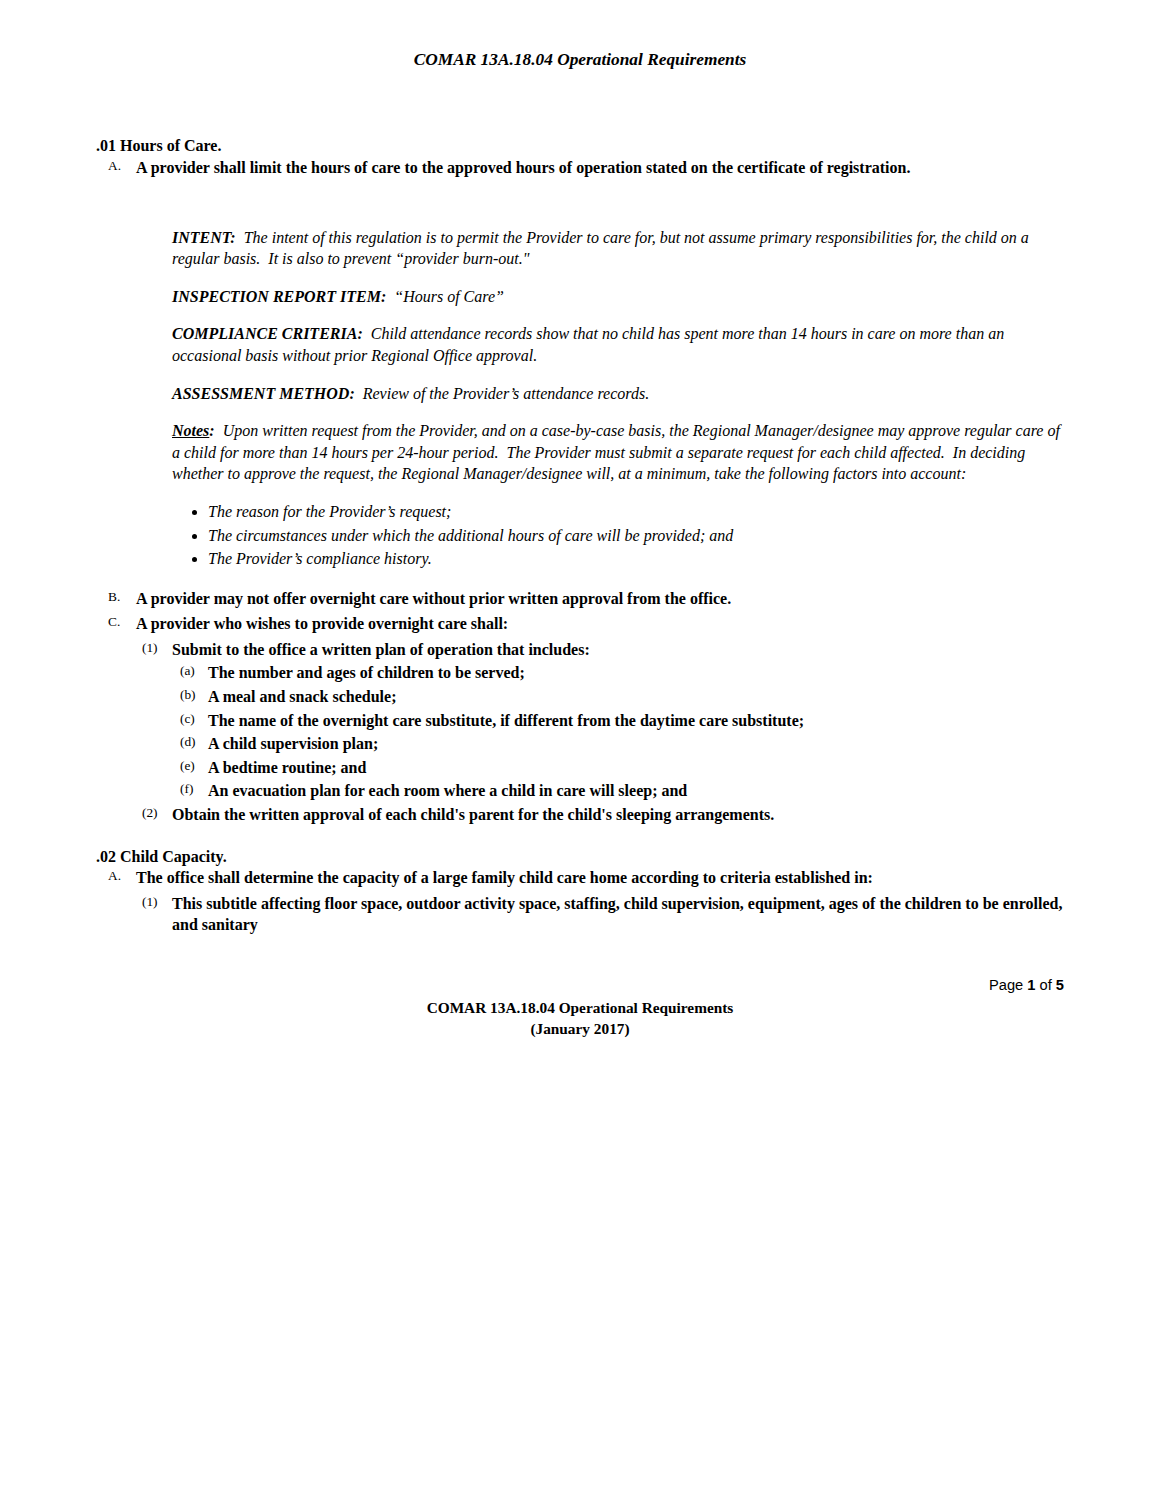COMAR 13A.18.04 Operational Requirements
.01 Hours of Care.
A. A provider shall limit the hours of care to the approved hours of operation stated on the certificate of registration.
INTENT: The intent of this regulation is to permit the Provider to care for, but not assume primary responsibilities for, the child on a regular basis. It is also to prevent “provider burn-out."
INSPECTION REPORT ITEM: “Hours of Care”
COMPLIANCE CRITERIA: Child attendance records show that no child has spent more than 14 hours in care on more than an occasional basis without prior Regional Office approval.
ASSESSMENT METHOD: Review of the Provider’s attendance records.
Notes: Upon written request from the Provider, and on a case-by-case basis, the Regional Manager/designee may approve regular care of a child for more than 14 hours per 24-hour period. The Provider must submit a separate request for each child affected. In deciding whether to approve the request, the Regional Manager/designee will, at a minimum, take the following factors into account:
The reason for the Provider’s request;
The circumstances under which the additional hours of care will be provided; and
The Provider’s compliance history.
B. A provider may not offer overnight care without prior written approval from the office.
C. A provider who wishes to provide overnight care shall:
(1) Submit to the office a written plan of operation that includes:
(a) The number and ages of children to be served;
(b) A meal and snack schedule;
(c) The name of the overnight care substitute, if different from the daytime care substitute;
(d) A child supervision plan;
(e) A bedtime routine; and
(f) An evacuation plan for each room where a child in care will sleep; and
(2) Obtain the written approval of each child's parent for the child's sleeping arrangements.
.02 Child Capacity.
A. The office shall determine the capacity of a large family child care home according to criteria established in:
(1) This subtitle affecting floor space, outdoor activity space, staffing, child supervision, equipment, ages of the children to be enrolled, and sanitary
Page 1 of 5
COMAR 13A.18.04 Operational Requirements
(January 2017)